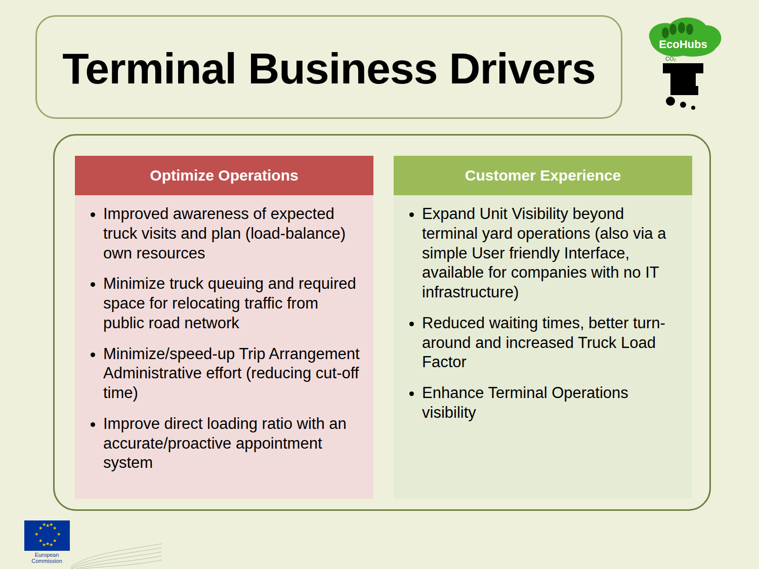Terminal Business Drivers
EcoHubs CO₂
Optimize Operations
Improved awareness of expected truck visits and plan (load-balance) own resources
Minimize truck queuing and required space for relocating traffic from public road network
Minimize/speed-up Trip Arrangement Administrative effort (reducing cut-off time)
Improve direct loading ratio with an accurate/proactive appointment system
Customer Experience
Expand Unit Visibility beyond terminal yard operations (also via a simple User friendly Interface, available for companies with no IT infrastructure)
Reduced waiting times, better turn-around and increased Truck Load Factor
Enhance Terminal Operations visibility
★ ★ ★ ★ ★ ★ ★ ★ ★ ★ ★ ★
European
Commission